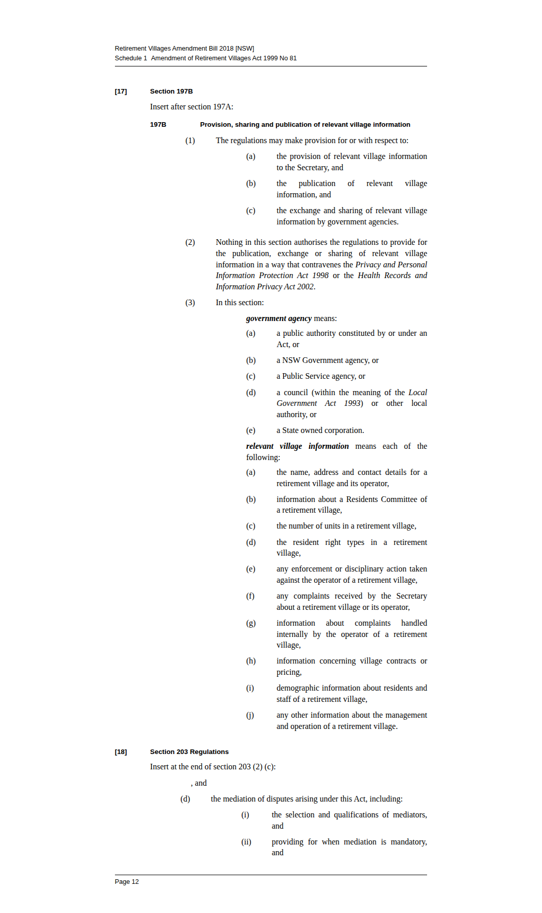Retirement Villages Amendment Bill 2018 [NSW] Schedule 1 Amendment of Retirement Villages Act 1999 No 81
[17] Section 197B
Insert after section 197A:
197B Provision, sharing and publication of relevant village information
(1)
The regulations may make provision for or with respect to:
(a)
the provision of relevant village information to the Secretary, and
(b)
the publication of relevant village information, and
(c)
the exchange and sharing of relevant village information by government agencies.
(2)
Nothing in this section authorises the regulations to provide for the publication, exchange or sharing of relevant village information in a way that contravenes the Privacy and Personal Information Protection Act 1998 or the Health Records and Information Privacy Act 2002.
(3)
In this section:
government agency means:
(a)
a public authority constituted by or under an Act, or
(b)
a NSW Government agency, or
(c)
a Public Service agency, or
(d)
a council (within the meaning of the Local Government Act 1993) or other local authority, or
(e)
a State owned corporation.
relevant village information means each of the following:
(a)
the name, address and contact details for a retirement village and its operator,
(b)
information about a Residents Committee of a retirement village,
(c)
the number of units in a retirement village,
(d)
the resident right types in a retirement village,
(e)
any enforcement or disciplinary action taken against the operator of a retirement village,
(f)
any complaints received by the Secretary about a retirement village or its operator,
(g)
information about complaints handled internally by the operator of a retirement village,
(h)
information concerning village contracts or pricing,
(i)
demographic information about residents and staff of a retirement village,
(j)
any other information about the management and operation of a retirement village.
[18] Section 203 Regulations
Insert at the end of section 203 (2) (c):
, and
(d)
the mediation of disputes arising under this Act, including:
(i)
the selection and qualifications of mediators, and
(ii)
providing for when mediation is mandatory, and
Page 12